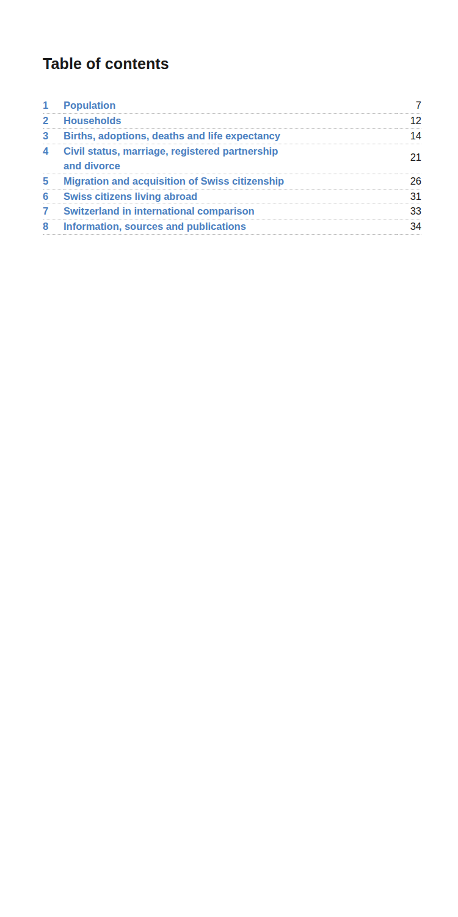Table of contents
| 1 | Population | 7 |
| 2 | Households | 12 |
| 3 | Births, adoptions, deaths and life expectancy | 14 |
| 4 | Civil status, marriage, registered partnership and divorce | 21 |
| 5 | Migration and acquisition of Swiss citizenship | 26 |
| 6 | Swiss citizens living abroad | 31 |
| 7 | Switzerland in international comparison | 33 |
| 8 | Information, sources and publications | 34 |